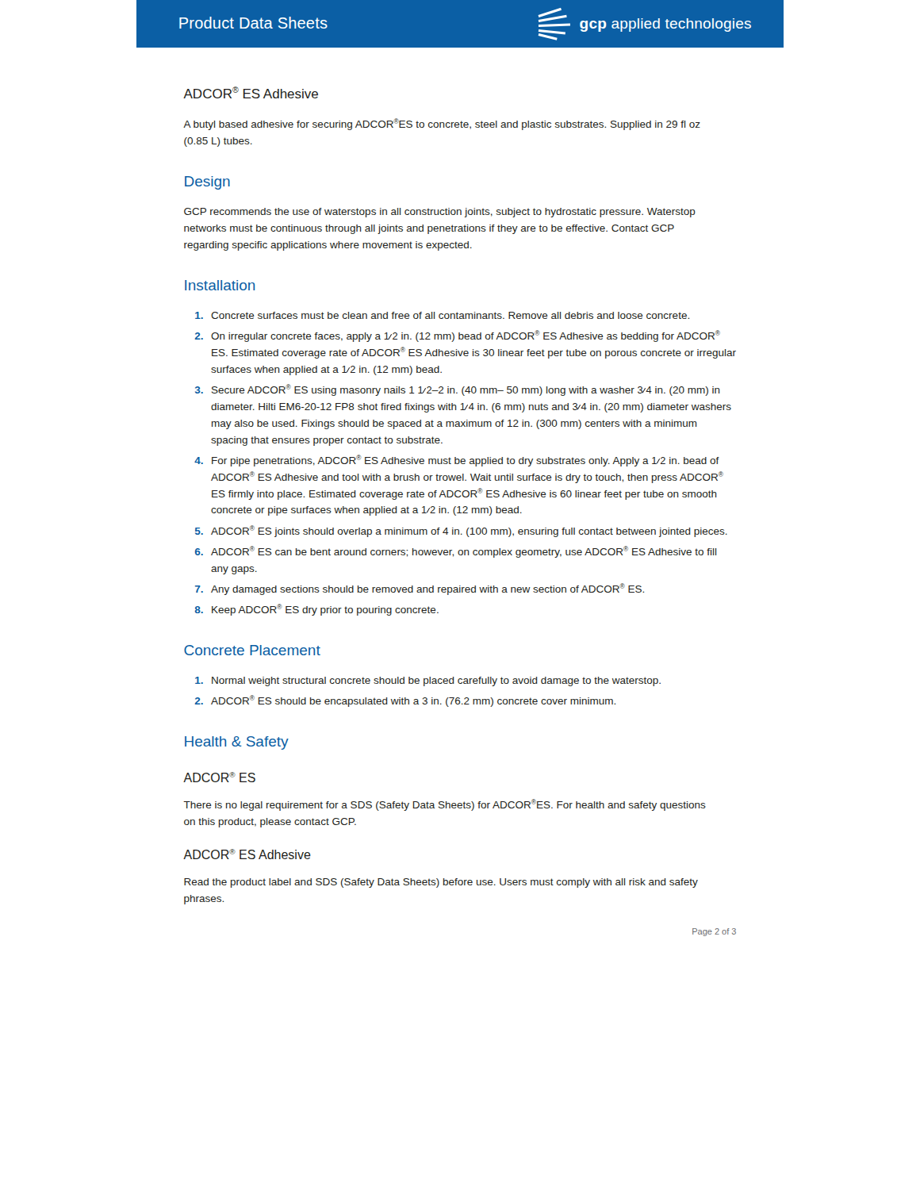Product Data Sheets
gcp applied technologies
ADCOR® ES Adhesive
A butyl based adhesive for securing ADCOR®ES to concrete, steel and plastic substrates. Supplied in 29 fl oz (0.85 L) tubes.
Design
GCP recommends the use of waterstops in all construction joints, subject to hydrostatic pressure. Waterstop networks must be continuous through all joints and penetrations if they are to be effective. Contact GCP regarding specific applications where movement is expected.
Installation
Concrete surfaces must be clean and free of all contaminants. Remove all debris and loose concrete.
On irregular concrete faces, apply a 1 2 in. (12 mm) bead of ADCOR® ES Adhesive as bedding for ADCOR® ES. Estimated coverage rate of ADCOR® ES Adhesive is 30 linear feet per tube on porous concrete or irregular surfaces when applied at a 1 2 in. (12 mm) bead.
Secure ADCOR® ES using masonry nails 1 1 2–2 in. (40 mm– 50 mm) long with a washer 3 4 in. (20 mm) in diameter. Hilti EM6-20-12 FP8 shot fired fixings with 1 4 in. (6 mm) nuts and 3 4 in. (20 mm) diameter washers may also be used. Fixings should be spaced at a maximum of 12 in. (300 mm) centers with a minimum spacing that ensures proper contact to substrate.
For pipe penetrations, ADCOR® ES Adhesive must be applied to dry substrates only. Apply a 1 2 in. bead of ADCOR® ES Adhesive and tool with a brush or trowel. Wait until surface is dry to touch, then press ADCOR® ES firmly into place. Estimated coverage rate of ADCOR® ES Adhesive is 60 linear feet per tube on smooth concrete or pipe surfaces when applied at a 1 2 in. (12 mm) bead.
ADCOR® ES joints should overlap a minimum of 4 in. (100 mm), ensuring full contact between jointed pieces.
ADCOR® ES can be bent around corners; however, on complex geometry, use ADCOR® ES Adhesive to fill any gaps.
Any damaged sections should be removed and repaired with a new section of ADCOR® ES.
Keep ADCOR® ES dry prior to pouring concrete.
Concrete Placement
Normal weight structural concrete should be placed carefully to avoid damage to the waterstop.
ADCOR® ES should be encapsulated with a 3 in. (76.2 mm) concrete cover minimum.
Health & Safety
ADCOR® ES
There is no legal requirement for a SDS (Safety Data Sheets) for ADCOR®ES. For health and safety questions on this product, please contact GCP.
ADCOR® ES Adhesive
Read the product label and SDS (Safety Data Sheets) before use. Users must comply with all risk and safety phrases.
Page 2 of 3